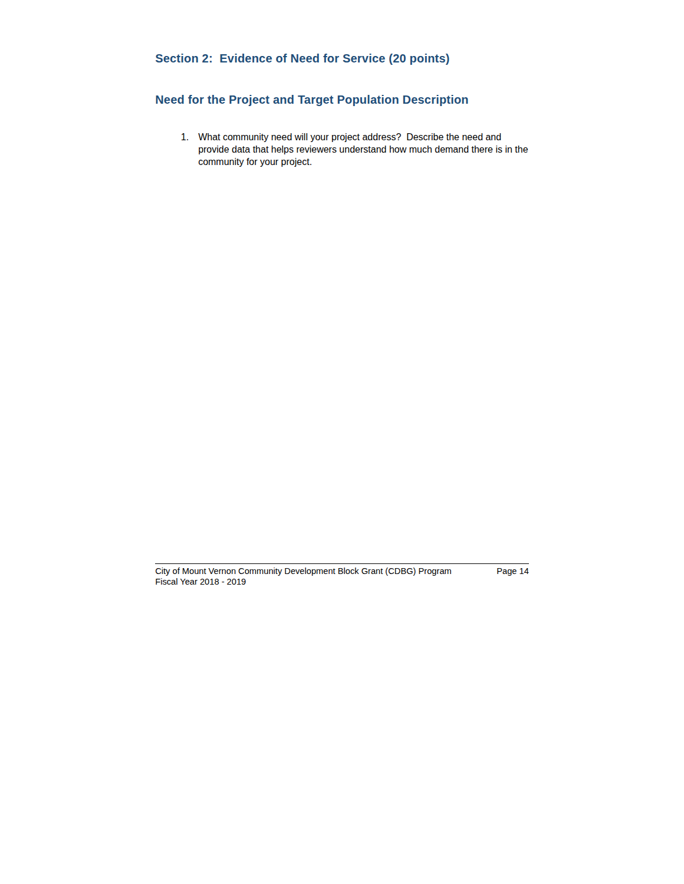Section 2: Evidence of Need for Service (20 points)
Need for the Project and Target Population Description
What community need will your project address? Describe the need and provide data that helps reviewers understand how much demand there is in the community for your project.
City of Mount Vernon Community Development Block Grant (CDBG) Program
Fiscal Year 2018 - 2019
Page 14